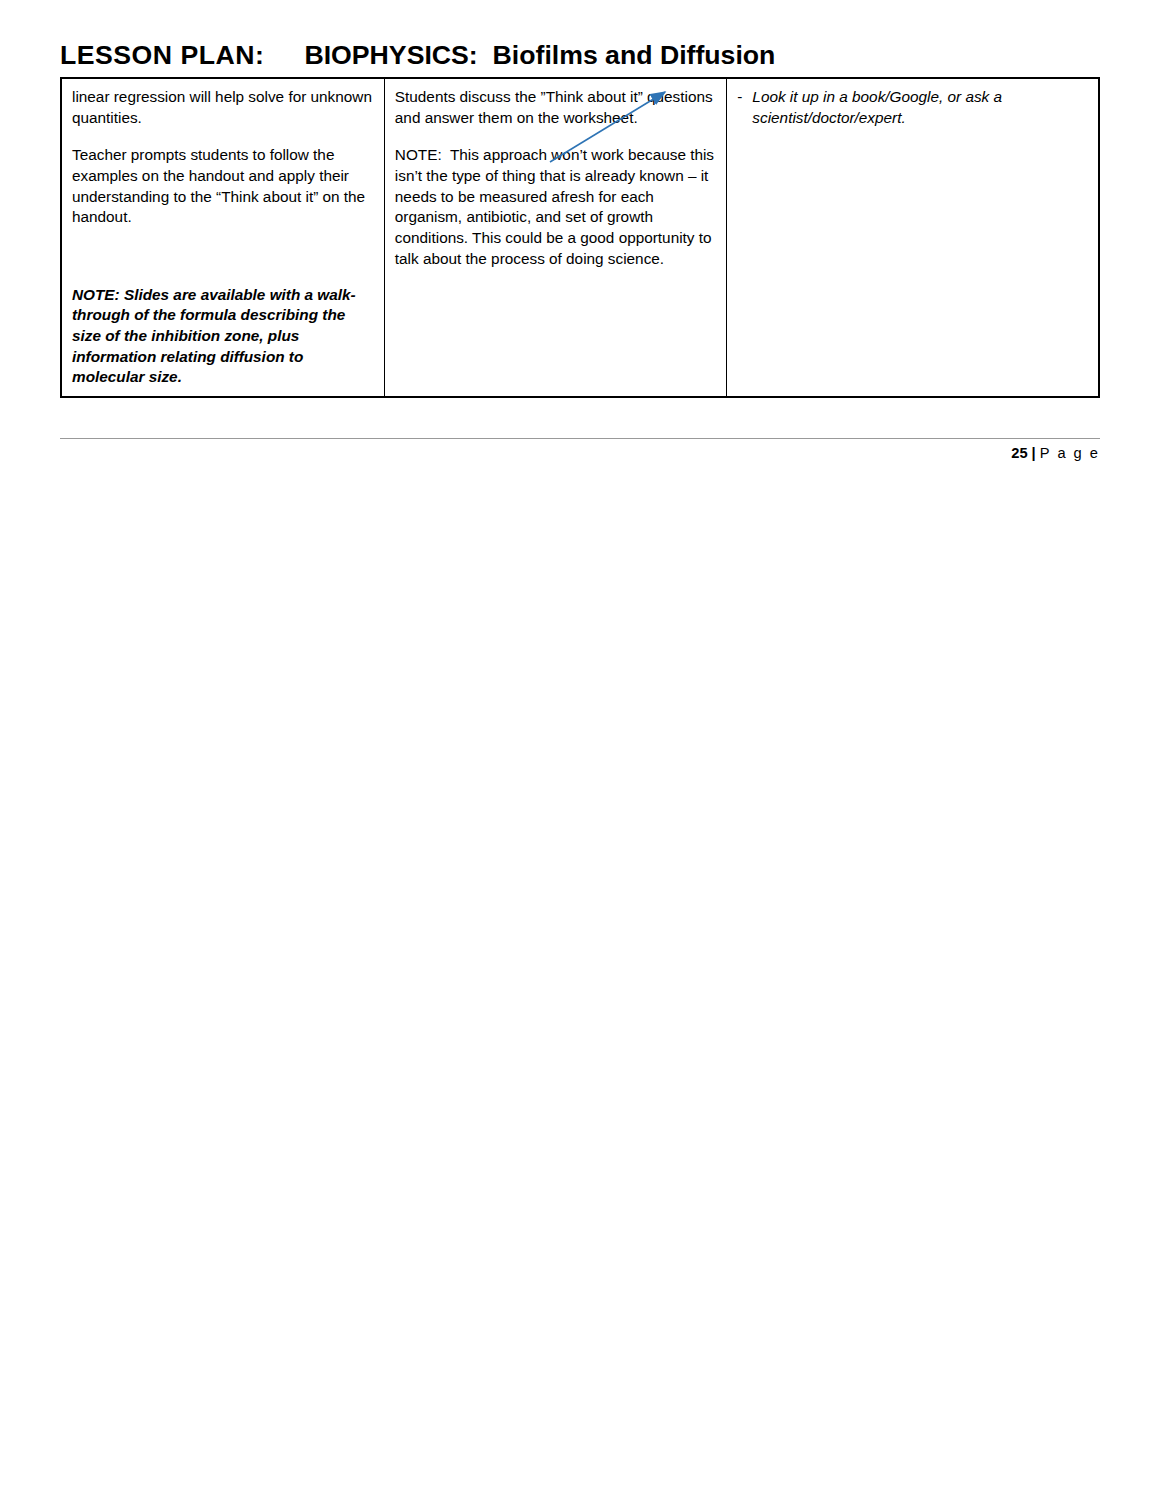LESSON PLAN: BIOPHYSICS: Biofilms and Diffusion
| linear regression will help solve for unknown quantities. Teacher prompts students to follow the examples on the handout and apply their understanding to the “Think about it” on the handout. NOTE: Slides are available with a walk-through of the formula describing the size of the inhibition zone, plus information relating diffusion to molecular size. | Students discuss the ”Think about it” questions and answer them on the worksheet. NOTE: This approach won’t work because this isn’t the type of thing that is already known – it needs to be measured afresh for each organism, antibiotic, and set of growth conditions. This could be a good opportunity to talk about the process of doing science. | - Look it up in a book/Google, or ask a scientist/doctor/expert. |
25 | P a g e